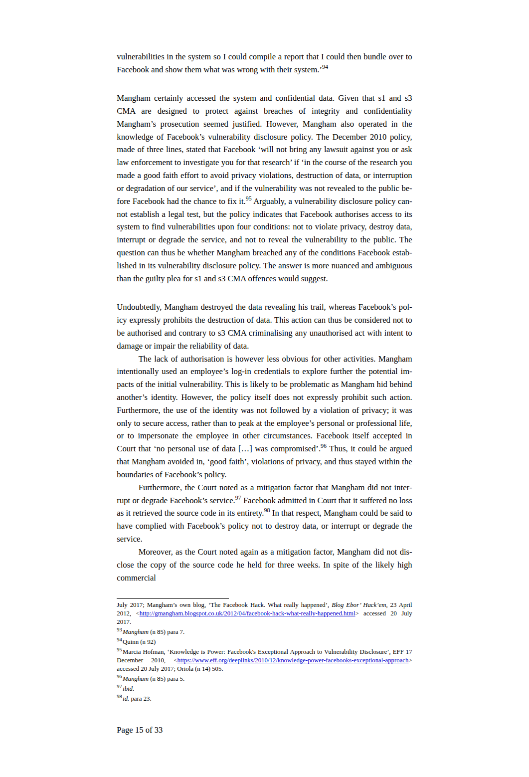vulnerabilities in the system so I could compile a report that I could then bundle over to Facebook and show them what was wrong with their system.’94
Mangham certainly accessed the system and confidential data. Given that s1 and s3 CMA are designed to protect against breaches of integrity and confidentiality Mangham’s prosecution seemed justified. However, Mangham also operated in the knowledge of Facebook’s vulnerability disclosure policy. The December 2010 policy, made of three lines, stated that Facebook ‘will not bring any lawsuit against you or ask law enforcement to investigate you for that research’ if ‘in the course of the research you made a good faith effort to avoid privacy violations, destruction of data, or interruption or degradation of our service’, and if the vulnerability was not revealed to the public before Facebook had the chance to fix it.95 Arguably, a vulnerability disclosure policy cannot establish a legal test, but the policy indicates that Facebook authorises access to its system to find vulnerabilities upon four conditions: not to violate privacy, destroy data, interrupt or degrade the service, and not to reveal the vulnerability to the public. The question can thus be whether Mangham breached any of the conditions Facebook established in its vulnerability disclosure policy. The answer is more nuanced and ambiguous than the guilty plea for s1 and s3 CMA offences would suggest.
Undoubtedly, Mangham destroyed the data revealing his trail, whereas Facebook’s policy expressly prohibits the destruction of data. This action can thus be considered not to be authorised and contrary to s3 CMA criminalising any unauthorised act with intent to damage or impair the reliability of data.
The lack of authorisation is however less obvious for other activities. Mangham intentionally used an employee’s log-in credentials to explore further the potential impacts of the initial vulnerability. This is likely to be problematic as Mangham hid behind another’s identity. However, the policy itself does not expressly prohibit such action. Furthermore, the use of the identity was not followed by a violation of privacy; it was only to secure access, rather than to peak at the employee’s personal or professional life, or to impersonate the employee in other circumstances. Facebook itself accepted in Court that ‘no personal use of data […] was compromised’.96 Thus, it could be argued that Mangham avoided in, ‘good faith’, violations of privacy, and thus stayed within the boundaries of Facebook’s policy.
Furthermore, the Court noted as a mitigation factor that Mangham did not interrupt or degrade Facebook’s service.97 Facebook admitted in Court that it suffered no loss as it retrieved the source code in its entirety.98 In that respect, Mangham could be said to have complied with Facebook’s policy not to destroy data, or interrupt or degrade the service.
Moreover, as the Court noted again as a mitigation factor, Mangham did not disclose the copy of the source code he held for three weeks. In spite of the likely high commercial
July 2017; Mangham’s own blog, ‘The Facebook Hack. What really happened’, Blog Ebor’ Hack’em, 23 April 2012, <http://gmangham.blogspot.co.uk/2012/04/facebook-hack-what-really-happened.html> accessed 20 July 2017.
93 Mangham (n 85) para 7.
94 Quinn (n 92)
95 Marcia Hofman, ‘Knowledge is Power: Facebook's Exceptional Approach to Vulnerability Disclosure’, EFF 17 December 2010, <https://www.eff.org/deeplinks/2010/12/knowledge-power-facebooks-exceptional-approach> accessed 20 July 2017; Oriola (n 14) 505.
96 Mangham (n 85) para 5.
97 ibid.
98 id. para 23.
Page 15 of 33